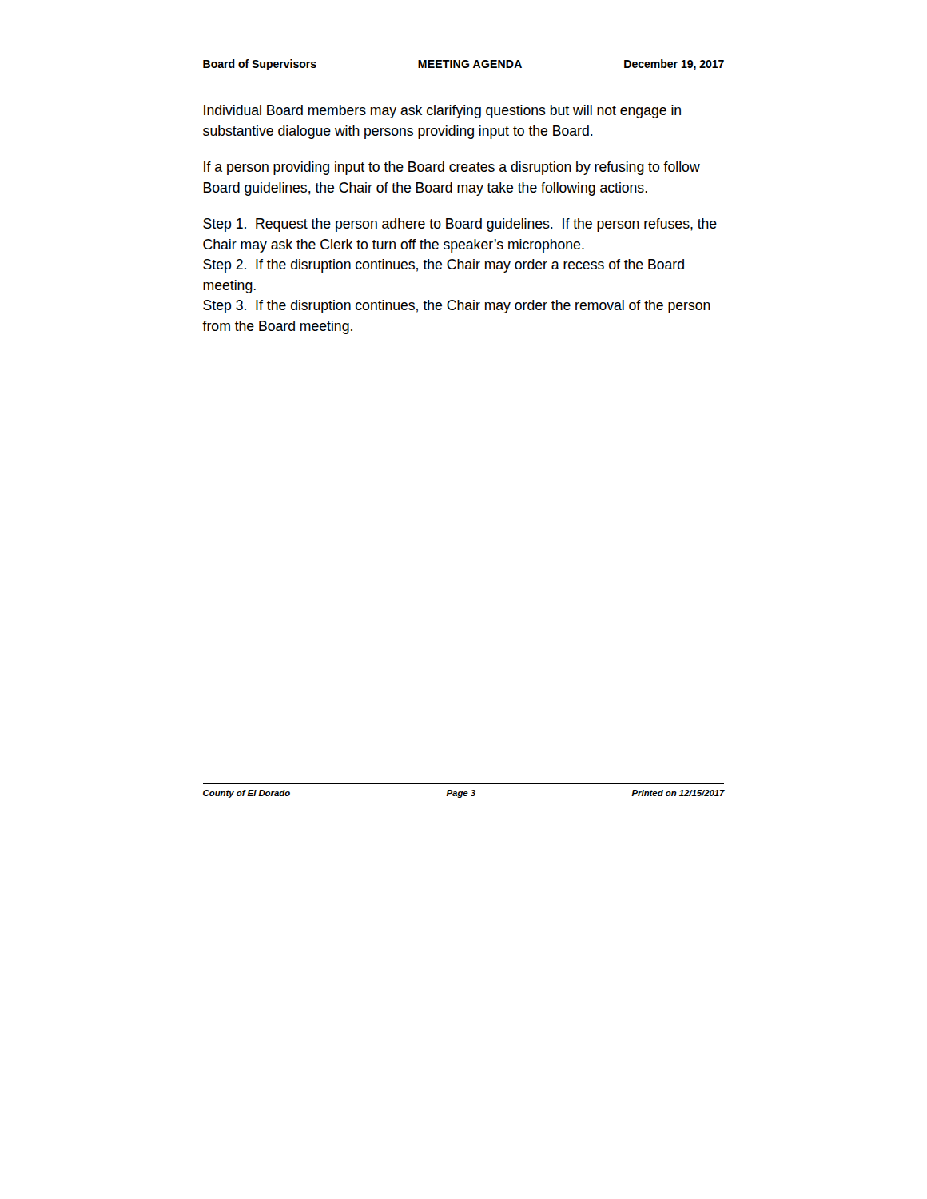Board of Supervisors
MEETING AGENDA
December 19, 2017
Individual Board members may ask clarifying questions but will not engage in substantive dialogue with persons providing input to the Board.
If a person providing input to the Board creates a disruption by refusing to follow Board guidelines, the Chair of the Board may take the following actions.
Step 1. Request the person adhere to Board guidelines. If the person refuses, the Chair may ask the Clerk to turn off the speaker’s microphone.
Step 2. If the disruption continues, the Chair may order a recess of the Board meeting.
Step 3. If the disruption continues, the Chair may order the removal of the person from the Board meeting.
County of El Dorado
Page 3
Printed on 12/15/2017